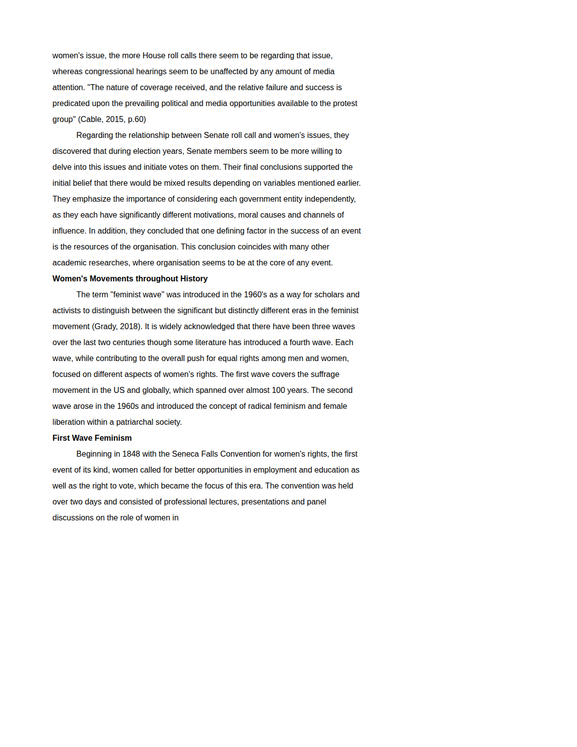women's issue, the more House roll calls there seem to be regarding that issue, whereas congressional hearings seem to be unaffected by any amount of media attention. "The nature of coverage received, and the relative failure and success is predicated upon the prevailing political and media opportunities available to the protest group" (Cable, 2015, p.60)
Regarding the relationship between Senate roll call and women's issues, they discovered that during election years, Senate members seem to be more willing to delve into this issues and initiate votes on them. Their final conclusions supported the initial belief that there would be mixed results depending on variables mentioned earlier. They emphasize the importance of considering each government entity independently, as they each have significantly different motivations, moral causes and channels of influence. In addition, they concluded that one defining factor in the success of an event is the resources of the organisation. This conclusion coincides with many other academic researches, where organisation seems to be at the core of any event.
Women's Movements throughout History
The term "feminist wave" was introduced in the 1960's as a way for scholars and activists to distinguish between the significant but distinctly different eras in the feminist movement (Grady, 2018). It is widely acknowledged that there have been three waves over the last two centuries though some literature has introduced a fourth wave. Each wave, while contributing to the overall push for equal rights among men and women, focused on different aspects of women's rights. The first wave covers the suffrage movement in the US and globally, which spanned over almost 100 years. The second wave arose in the 1960s and introduced the concept of radical feminism and female liberation within a patriarchal society.
First Wave Feminism
Beginning in 1848 with the Seneca Falls Convention for women's rights, the first event of its kind, women called for better opportunities in employment and education as well as the right to vote, which became the focus of this era. The convention was held over two days and consisted of professional lectures, presentations and panel discussions on the role of women in